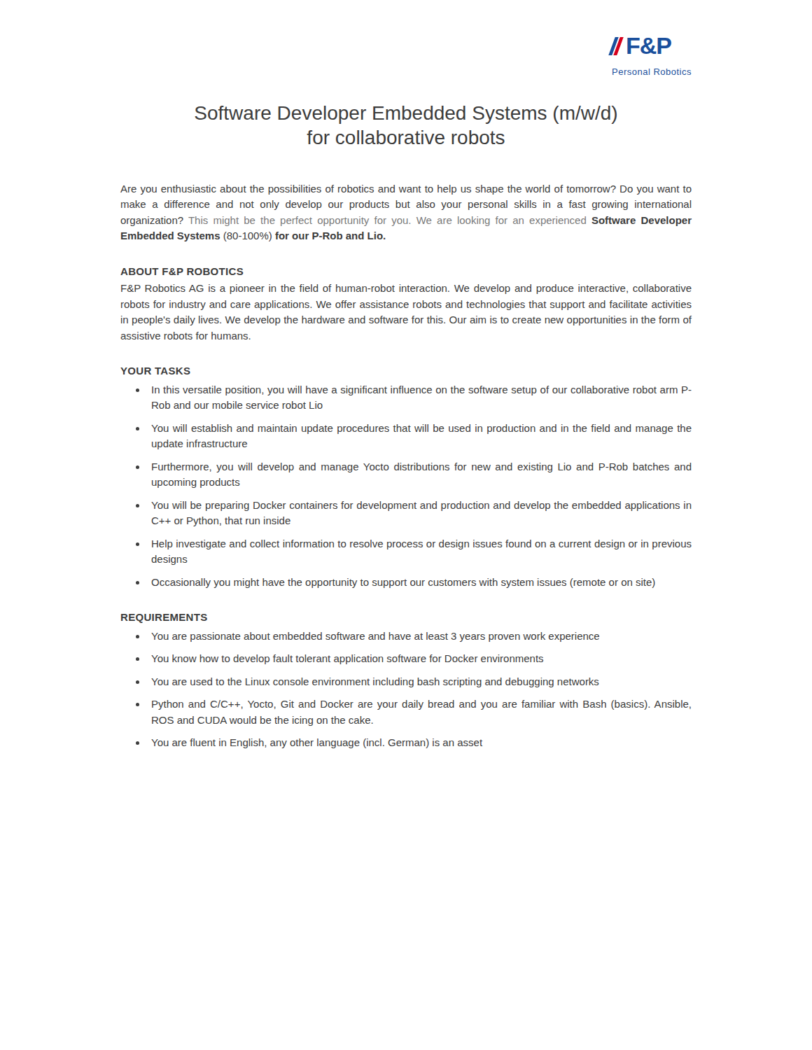F&P Personal Robotics
Software Developer Embedded Systems (m/w/d)
for collaborative robots
Are you enthusiastic about the possibilities of robotics and want to help us shape the world of tomorrow? Do you want to make a difference and not only develop our products but also your personal skills in a fast growing international organization? This might be the perfect opportunity for you. We are looking for an experienced Software Developer Embedded Systems (80-100%) for our P-Rob and Lio.
ABOUT F&P ROBOTICS
F&P Robotics AG is a pioneer in the field of human-robot interaction. We develop and produce interactive, collaborative robots for industry and care applications. We offer assistance robots and technologies that support and facilitate activities in people's daily lives. We develop the hardware and software for this. Our aim is to create new opportunities in the form of assistive robots for humans.
YOUR TASKS
In this versatile position, you will have a significant influence on the software setup of our collaborative robot arm P-Rob and our mobile service robot Lio
You will establish and maintain update procedures that will be used in production and in the field and manage the update infrastructure
Furthermore, you will develop and manage Yocto distributions for new and existing Lio and P-Rob batches and upcoming products
You will be preparing Docker containers for development and production and develop the embedded applications in C++ or Python, that run inside
Help investigate and collect information to resolve process or design issues found on a current design or in previous designs
Occasionally you might have the opportunity to support our customers with system issues (remote or on site)
REQUIREMENTS
You are passionate about embedded software and have at least 3 years proven work experience
You know how to develop fault tolerant application software for Docker environments
You are used to the Linux console environment including bash scripting and debugging networks
Python and C/C++, Yocto, Git and Docker are your daily bread and you are familiar with Bash (basics). Ansible, ROS and CUDA would be the icing on the cake.
You are fluent in English, any other language (incl. German) is an asset